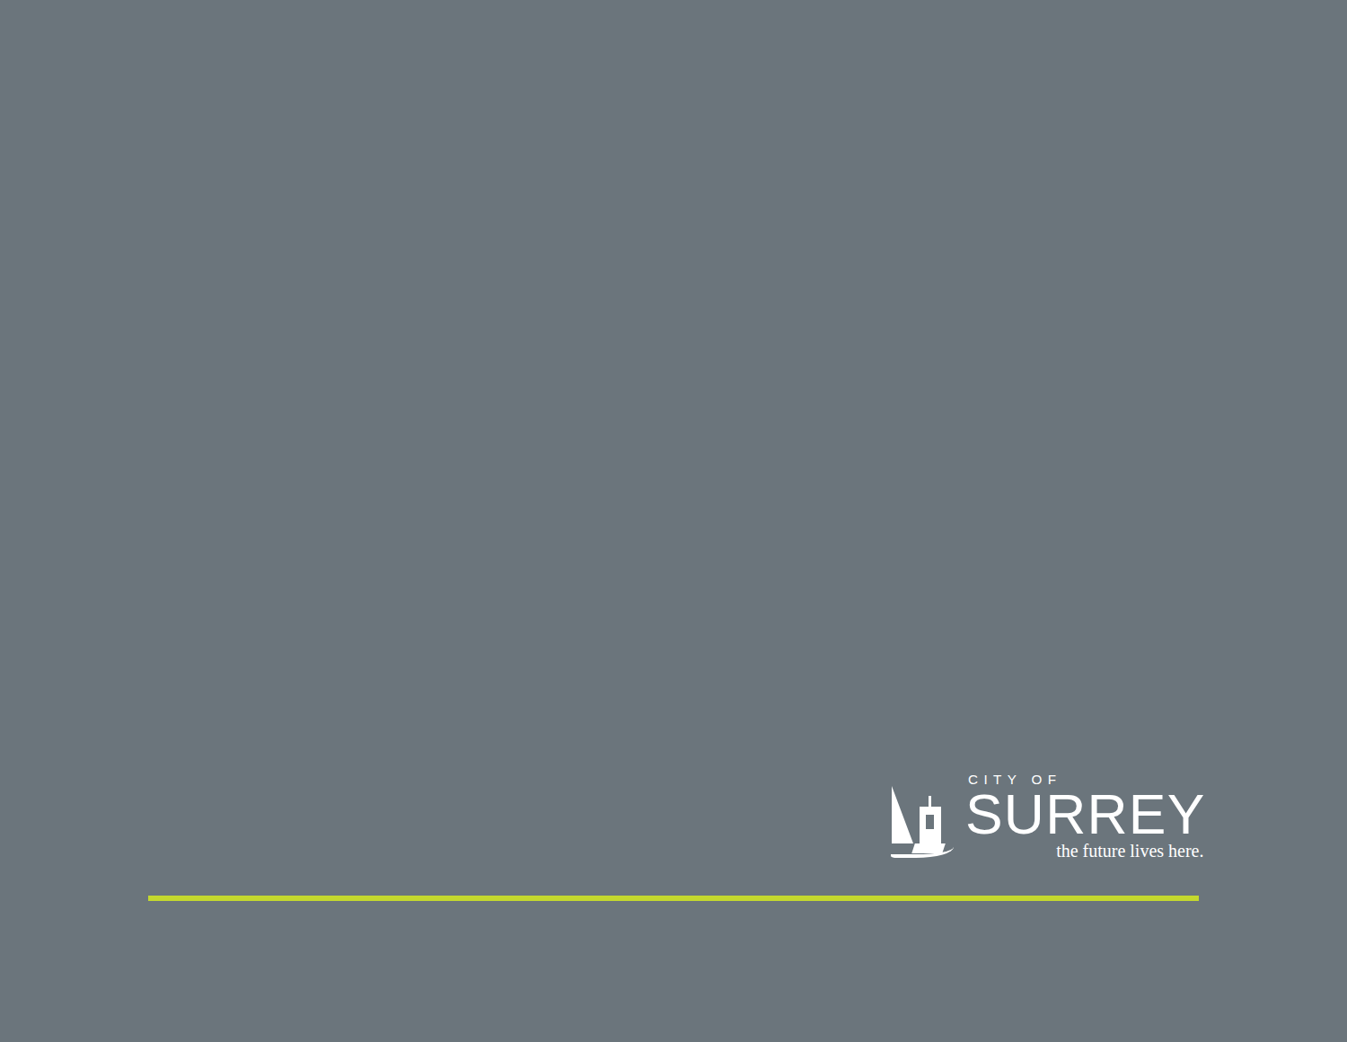City of
Surrey
the future lives here.